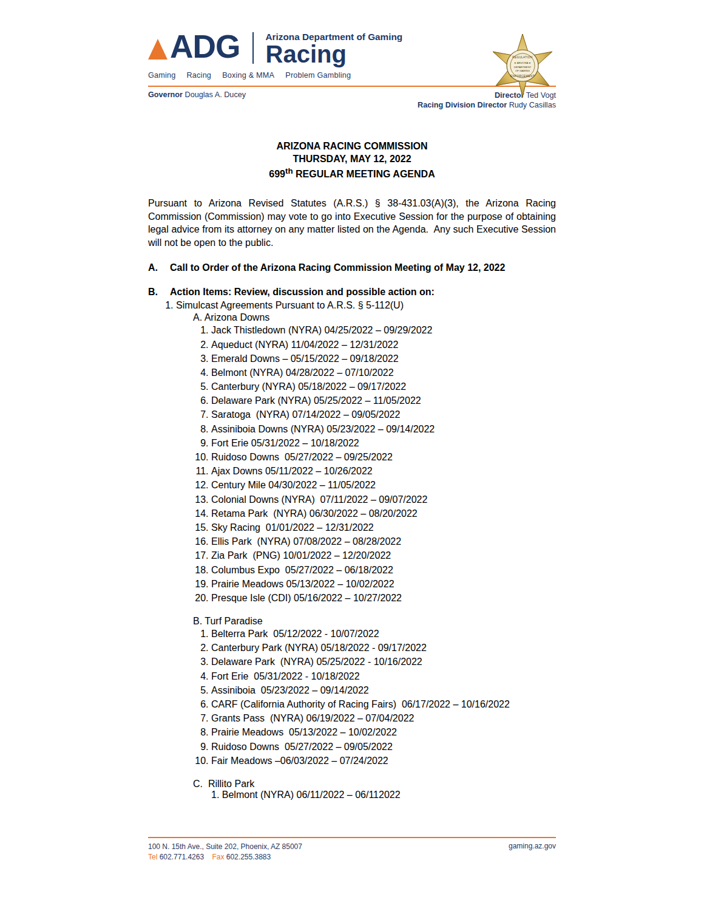REGULATION ★ ARIZONA ★ DEPARTMENT OF GAMING ENFORCEMENT
ADG
Arizona Department of Gaming
Racing
Gaming Racing Boxing & MMA Problem Gambling
Governor Douglas A. Ducey
Director Ted Vogt
Racing Division Director Rudy Casillas
ARIZONA RACING COMMISSION
THURSDAY, MAY 12, 2022
699th REGULAR MEETING AGENDA
Pursuant to Arizona Revised Statutes (A.R.S.) § 38-431.03(A)(3), the Arizona Racing Commission (Commission) may vote to go into Executive Session for the purpose of obtaining legal advice from its attorney on any matter listed on the Agenda. Any such Executive Session will not be open to the public.
A.
Call to Order of the Arizona Racing Commission Meeting of May 12, 2022
B.
Action Items: Review, discussion and possible action on:
Simulcast Agreements Pursuant to A.R.S. § 5-112(U)
A. Arizona Downs
Jack Thistledown (NYRA) 04/25/2022 – 09/29/2022
Aqueduct (NYRA) 11/04/2022 – 12/31/2022
Emerald Downs – 05/15/2022 – 09/18/2022
Belmont (NYRA) 04/28/2022 – 07/10/2022
Canterbury (NYRA) 05/18/2022 – 09/17/2022
Delaware Park (NYRA) 05/25/2022 – 11/05/2022
Saratoga (NYRA) 07/14/2022 – 09/05/2022
Assiniboia Downs (NYRA) 05/23/2022 – 09/14/2022
Fort Erie 05/31/2022 – 10/18/2022
Ruidoso Downs 05/27/2022 – 09/25/2022
Ajax Downs 05/11/2022 – 10/26/2022
Century Mile 04/30/2022 – 11/05/2022
Colonial Downs (NYRA) 07/11/2022 – 09/07/2022
Retama Park (NYRA) 06/30/2022 – 08/20/2022
Sky Racing 01/01/2022 – 12/31/2022
Ellis Park (NYRA) 07/08/2022 – 08/28/2022
Zia Park (PNG) 10/01/2022 – 12/20/2022
Columbus Expo 05/27/2022 – 06/18/2022
Prairie Meadows 05/13/2022 – 10/02/2022
Presque Isle (CDI) 05/16/2022 – 10/27/2022
B. Turf Paradise
Belterra Park 05/12/2022 - 10/07/2022
Canterbury Park (NYRA) 05/18/2022 - 09/17/2022
Delaware Park (NYRA) 05/25/2022 - 10/16/2022
Fort Erie 05/31/2022 - 10/18/2022
Assiniboia 05/23/2022 – 09/14/2022
CARF (California Authority of Racing Fairs) 06/17/2022 – 10/16/2022
Grants Pass (NYRA) 06/19/2022 – 07/04/2022
Prairie Meadows 05/13/2022 – 10/02/2022
Ruidoso Downs 05/27/2022 – 09/05/2022
Fair Meadows –06/03/2022 – 07/24/2022
C. Rillito Park
1. Belmont (NYRA) 06/11/2022 – 06/112022
100 N. 15th Ave., Suite 202, Phoenix, AZ 85007
Tel 602.771.4263 Fax 602.255.3883
gaming.az.gov